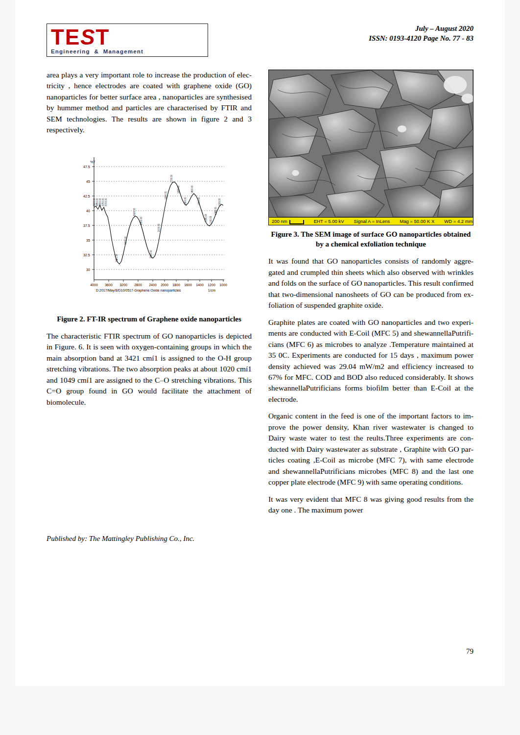TEST
Engineering & Management
July – August 2020
ISSN: 0193-4120 Page No. 77 - 83
area plays a very important role to increase the production of electricity , hence electrodes are coated with graphene oxide (GO) nanoparticles for better surface area , nanoparticles are synthesised by hummer method and particles are characterised by FTIR and SEM technologies. The results are shown in figure 2 and 3 respectively.
47.5 45 42.5 40 37.5 35 32.5 30 %T 4000 3600 3200 2800 2400 2000 1800 1600 1400 1200 1000 D:2017/May/8/D10/0517-Graphene Oxide nanoparticles 1/cm 3900.00 3850.00 3800.00 3750.00 3700.00 3421.00 3200.00 2920.00 2850.00 2360.00 2100.00 1900.00 1730.00 1620.00 1560.00 1400.00 1300.00 1180.00 1100.00 1049.00 1020.00
Figure 2. FT-IR spectrum of Graphene oxide nanoparticles
The characteristic FTIR spectrum of GO nanoparticles is depicted in Figure. 6. It is seen with oxygen-containing groups in which the main absorption band at 3421 cmí1 is assigned to the O-H group stretching vibrations. The two absorption peaks at about 1020 cmí1 and 1049 cmí1 are assigned to the C–O stretching vibrations. This C=O group found in GO would facilitate the attachment of biomolecule.
200 nm EHT = 5.00 kV Signal A = InLens Mag = 50.00 K X WD = 4.2 mm
Figure 3. The SEM image of surface GO nanoparticles obtained by a chemical exfoliation technique
It was found that GO nanoparticles consists of randomly aggregated and crumpled thin sheets which also observed with wrinkles and folds on the surface of GO nanoparticles. This result confirmed that two-dimensional nanosheets of GO can be produced from exfoliation of suspended graphite oxide.
Graphite plates are coated with GO nanoparticles and two experiments are conducted with E-Coil (MFC 5) and shewannellaPutrificians (MFC 6) as microbes to analyze .Temperature maintained at 35 0C. Experiments are conducted for 15 days , maximum power density achieved was 29.04 mW/m2 and efficiency increased to 67% for MFC. COD and BOD also reduced considerably. It shows shewannellaPutrificians forms biofilm better than E-Coil at the electrode.
Organic content in the feed is one of the important factors to improve the power density, Khan river wastewater is changed to Dairy waste water to test the reults.Three experiments are conducted with Dairy wastewater as substrate , Graphite with GO particles coating ,E-Coil as microbe (MFC 7), with same electrode and shewannellaPutrificians microbes (MFC 8) and the last one copper plate electrode (MFC 9) with same operating conditions.
It was very evident that MFC 8 was giving good results from the day one . The maximum power
79
Published by: The Mattingley Publishing Co., Inc.